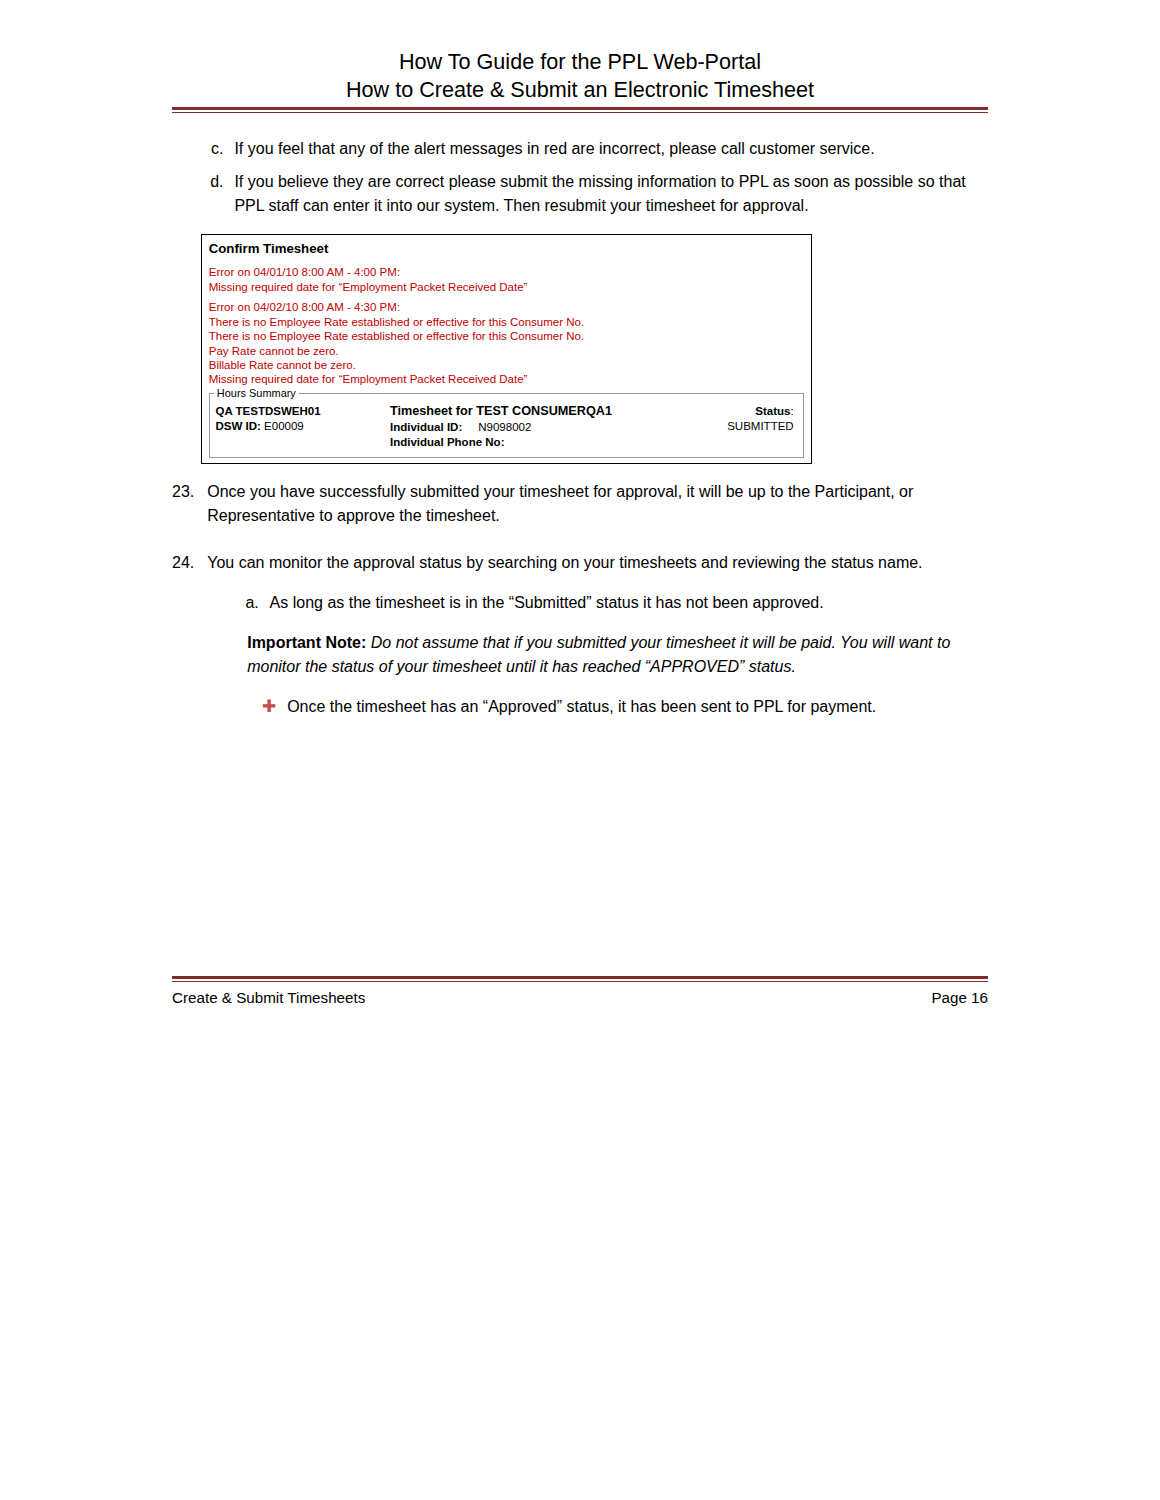How To Guide for the PPL Web-Portal How to Create & Submit an Electronic Timesheet
If you feel that any of the alert messages in red are incorrect, please call customer service.
If you believe they are correct please submit the missing information to PPL as soon as possible so that PPL staff can enter it into our system. Then resubmit your timesheet for approval.
Confirm Timesheet
Error on 04/01/10 8:00 AM - 4:00 PM: Missing required date for “Employment Packet Received Date”
Error on 04/02/10 8:00 AM - 4:30 PM: There is no Employee Rate established or effective for this Consumer No. There is no Employee Rate established or effective for this Consumer No. Pay Rate cannot be zero. Billable Rate cannot be zero. Missing required date for “Employment Packet Received Date”
Hours Summary
| QA TESTDSWEH01 DSW ID: E00009 | Timesheet for TEST CONSUMERQA1 Individual ID: N9098002 Individual Phone No: | Status : SUBMITTED |
23. Once you have successfully submitted your timesheet for approval, it will be up to the Participant, or Representative to approve the timesheet.
24. You can monitor the approval status by searching on your timesheets and reviewing the status name.
As long as the timesheet is in the “Submitted” status it has not been approved.
Important Note: Do not assume that if you submitted your timesheet it will be paid. You will want to monitor the status of your timesheet until it has reached “APPROVED” status.
Once the timesheet has an “Approved” status, it has been sent to PPL for payment.
Create & Submit Timesheets Page 16